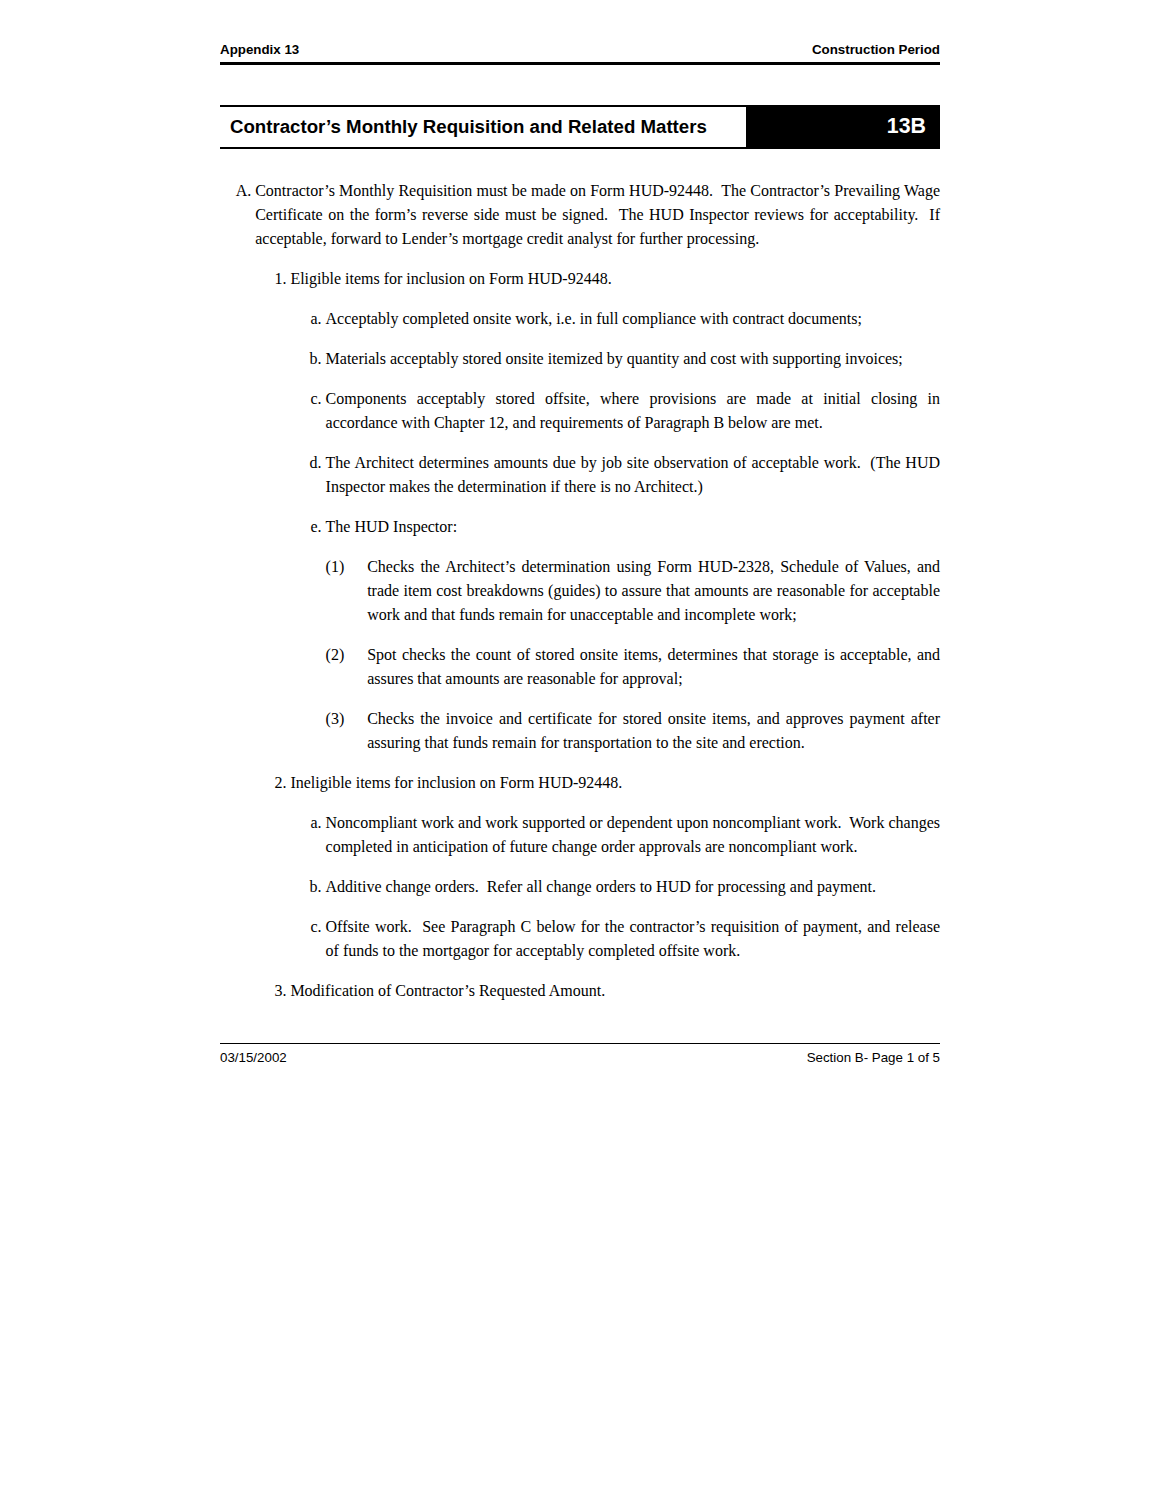Appendix 13 Construction Period
Contractor’s Monthly Requisition and Related Matters
13B
Contractor’s Monthly Requisition must be made on Form HUD-92448. The Contractor’s Prevailing Wage Certificate on the form’s reverse side must be signed. The HUD Inspector reviews for acceptability. If acceptable, forward to Lender’s mortgage credit analyst for further processing.
Eligible items for inclusion on Form HUD-92448.
Acceptably completed onsite work, i.e. in full compliance with contract documents;
Materials acceptably stored onsite itemized by quantity and cost with supporting invoices;
Components acceptably stored offsite, where provisions are made at initial closing in accordance with Chapter 12, and requirements of Paragraph B below are met.
The Architect determines amounts due by job site observation of acceptable work. (The HUD Inspector makes the determination if there is no Architect.)
The HUD Inspector:
Checks the Architect’s determination using Form HUD-2328, Schedule of Values, and trade item cost breakdowns (guides) to assure that amounts are reasonable for acceptable work and that funds remain for unacceptable and incomplete work;
Spot checks the count of stored onsite items, determines that storage is acceptable, and assures that amounts are reasonable for approval;
Checks the invoice and certificate for stored onsite items, and approves payment after assuring that funds remain for transportation to the site and erection.
Ineligible items for inclusion on Form HUD-92448.
Noncompliant work and work supported or dependent upon noncompliant work. Work changes completed in anticipation of future change order approvals are noncompliant work.
Additive change orders. Refer all change orders to HUD for processing and payment.
Offsite work. See Paragraph C below for the contractor’s requisition of payment, and release of funds to the mortgagor for acceptably completed offsite work.
Modification of Contractor’s Requested Amount.
03/15/2002 Section B- Page 1 of 5